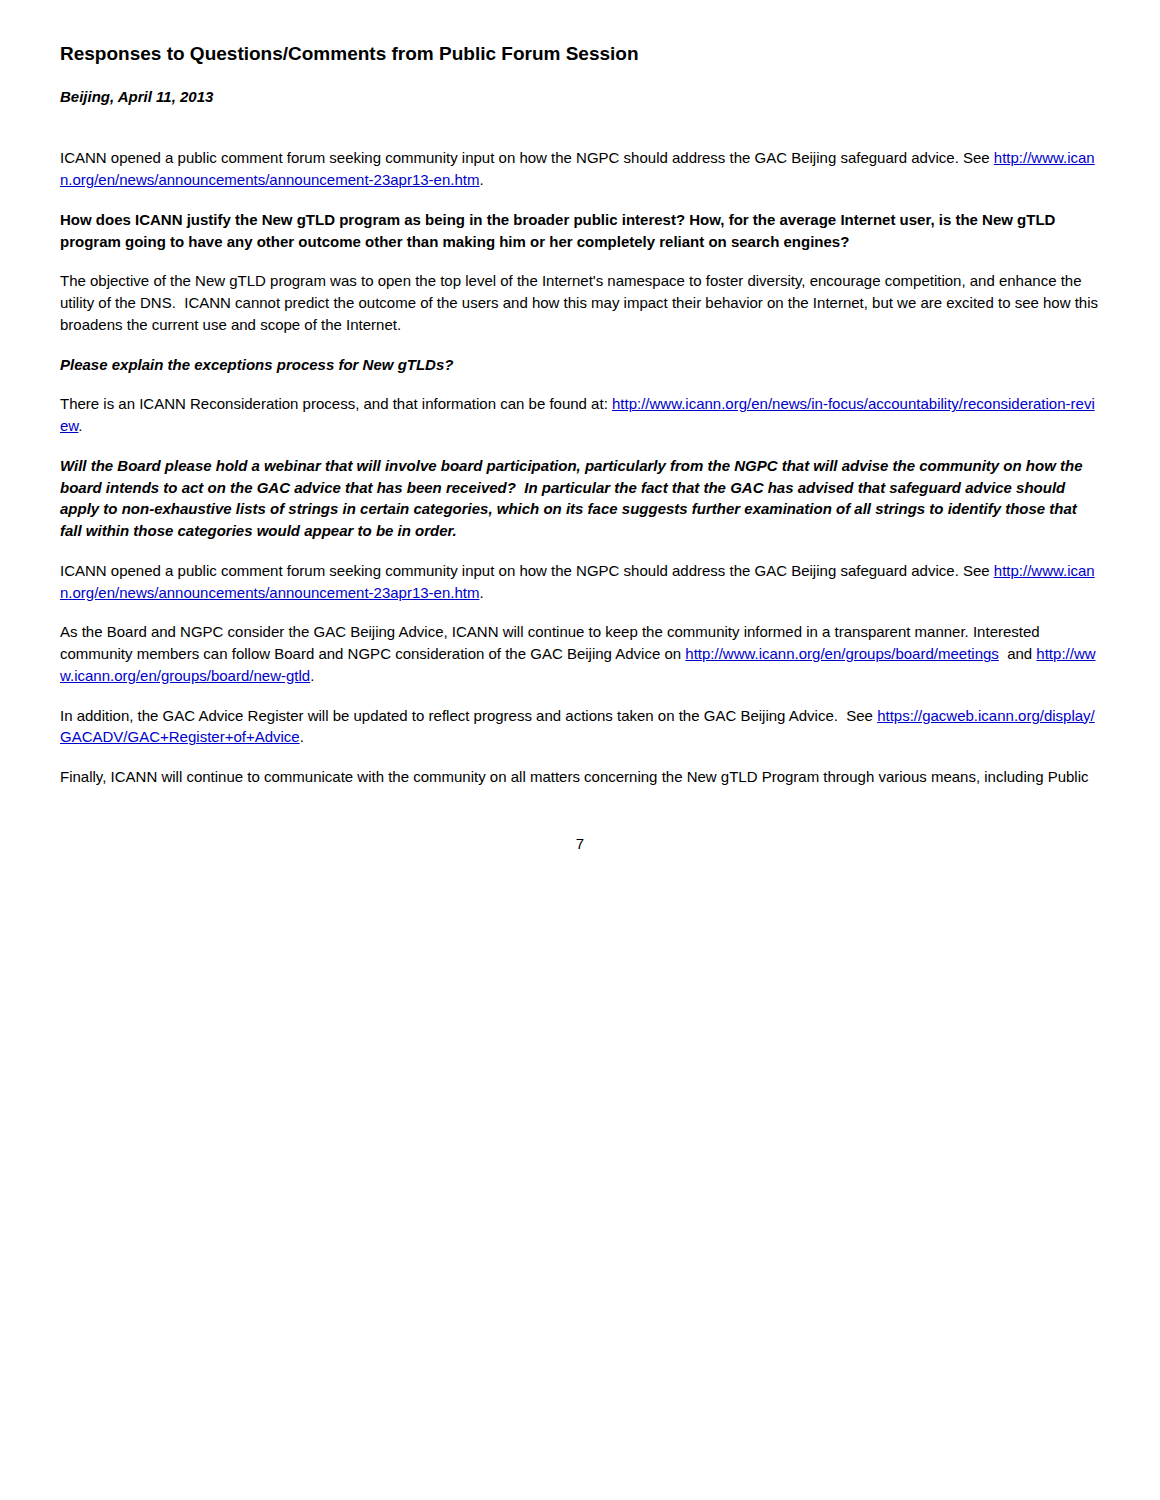Responses to Questions/Comments from Public Forum Session
Beijing, April 11, 2013
ICANN opened a public comment forum seeking community input on how the NGPC should address the GAC Beijing safeguard advice. See http://www.icann.org/en/news/announcements/announcement-23apr13-en.htm.
How does ICANN justify the New gTLD program as being in the broader public interest? How, for the average Internet user, is the New gTLD program going to have any other outcome other than making him or her completely reliant on search engines?
The objective of the New gTLD program was to open the top level of the Internet's namespace to foster diversity, encourage competition, and enhance the utility of the DNS. ICANN cannot predict the outcome of the users and how this may impact their behavior on the Internet, but we are excited to see how this broadens the current use and scope of the Internet.
Please explain the exceptions process for New gTLDs?
There is an ICANN Reconsideration process, and that information can be found at: http://www.icann.org/en/news/in-focus/accountability/reconsideration-review.
Will the Board please hold a webinar that will involve board participation, particularly from the NGPC that will advise the community on how the board intends to act on the GAC advice that has been received? In particular the fact that the GAC has advised that safeguard advice should apply to non-exhaustive lists of strings in certain categories, which on its face suggests further examination of all strings to identify those that fall within those categories would appear to be in order.
ICANN opened a public comment forum seeking community input on how the NGPC should address the GAC Beijing safeguard advice. See http://www.icann.org/en/news/announcements/announcement-23apr13-en.htm.
As the Board and NGPC consider the GAC Beijing Advice, ICANN will continue to keep the community informed in a transparent manner. Interested community members can follow Board and NGPC consideration of the GAC Beijing Advice on http://www.icann.org/en/groups/board/meetings and http://www.icann.org/en/groups/board/new-gtld.
In addition, the GAC Advice Register will be updated to reflect progress and actions taken on the GAC Beijing Advice. See https://gacweb.icann.org/display/GACADV/GAC+Register+of+Advice.
Finally, ICANN will continue to communicate with the community on all matters concerning the New gTLD Program through various means, including Public
7